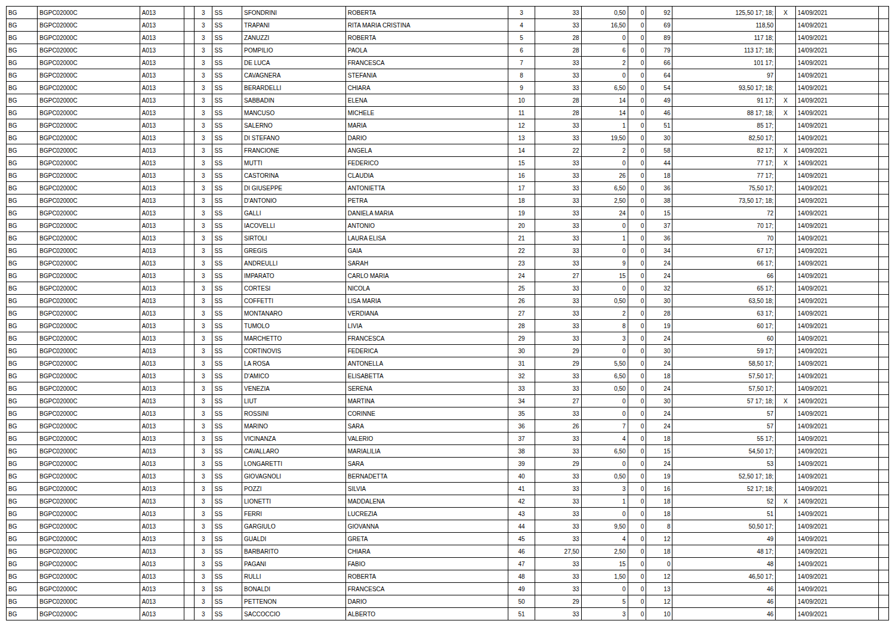| BG | BGPC02000C | A013 | | 3 | SS | SFONDRINI | ROBERTA | 3 | 33 | 0,50 | 0 | 92 | 125,50 17; 18; | X | 14/09/2021 | |
| BG | BGPC02000C | A013 | | 3 | SS | TRAPANI | RITA MARIA CRISTINA | 4 | 33 | 16,50 | 0 | 69 | 118,50 | | 14/09/2021 | |
| BG | BGPC02000C | A013 | | 3 | SS | ZANUZZI | ROBERTA | 5 | 28 | 0 | 0 | 89 | 117 18; | | 14/09/2021 | |
| BG | BGPC02000C | A013 | | 3 | SS | POMPILIO | PAOLA | 6 | 28 | 6 | 0 | 79 | 113 17; 18; | | 14/09/2021 | |
| BG | BGPC02000C | A013 | | 3 | SS | DE LUCA | FRANCESCA | 7 | 33 | 2 | 0 | 66 | 101 17; | | 14/09/2021 | |
| BG | BGPC02000C | A013 | | 3 | SS | CAVAGNERA | STEFANIA | 8 | 33 | 0 | 0 | 64 | 97 | | 14/09/2021 | |
| BG | BGPC02000C | A013 | | 3 | SS | BERARDELLI | CHIARA | 9 | 33 | 6,50 | 0 | 54 | 93,50 17; 18; | | 14/09/2021 | |
| BG | BGPC02000C | A013 | | 3 | SS | SABBADIN | ELENA | 10 | 28 | 14 | 0 | 49 | 91 17; | X | 14/09/2021 | |
| BG | BGPC02000C | A013 | | 3 | SS | MANCUSO | MICHELE | 11 | 28 | 14 | 0 | 46 | 88 17; 18; | X | 14/09/2021 | |
| BG | BGPC02000C | A013 | | 3 | SS | SALERNO | MARIA | 12 | 33 | 1 | 0 | 51 | 85 17; | | 14/09/2021 | |
| BG | BGPC02000C | A013 | | 3 | SS | DI STEFANO | DARIO | 13 | 33 | 19,50 | 0 | 30 | 82,50 17; | | 14/09/2021 | |
| BG | BGPC02000C | A013 | | 3 | SS | FRANCIONE | ANGELA | 14 | 22 | 2 | 0 | 58 | 82 17; | X | 14/09/2021 | |
| BG | BGPC02000C | A013 | | 3 | SS | MUTTI | FEDERICO | 15 | 33 | 0 | 0 | 44 | 77 17; | X | 14/09/2021 | |
| BG | BGPC02000C | A013 | | 3 | SS | CASTORINA | CLAUDIA | 16 | 33 | 26 | 0 | 18 | 77 17; | | 14/09/2021 | |
| BG | BGPC02000C | A013 | | 3 | SS | DI GIUSEPPE | ANTONIETTA | 17 | 33 | 6,50 | 0 | 36 | 75,50 17; | | 14/09/2021 | |
| BG | BGPC02000C | A013 | | 3 | SS | D'ANTONIO | PETRA | 18 | 33 | 2,50 | 0 | 38 | 73,50 17; 18; | | 14/09/2021 | |
| BG | BGPC02000C | A013 | | 3 | SS | GALLI | DANIELA MARIA | 19 | 33 | 24 | 0 | 15 | 72 | | 14/09/2021 | |
| BG | BGPC02000C | A013 | | 3 | SS | IACOVELLI | ANTONIO | 20 | 33 | 0 | 0 | 37 | 70 17; | | 14/09/2021 | |
| BG | BGPC02000C | A013 | | 3 | SS | SIRTOLI | LAURA ELISA | 21 | 33 | 1 | 0 | 36 | 70 | | 14/09/2021 | |
| BG | BGPC02000C | A013 | | 3 | SS | GREGIS | GAIA | 22 | 33 | 0 | 0 | 34 | 67 17; | | 14/09/2021 | |
| BG | BGPC02000C | A013 | | 3 | SS | ANDREULLI | SARAH | 23 | 33 | 9 | 0 | 24 | 66 17; | | 14/09/2021 | |
| BG | BGPC02000C | A013 | | 3 | SS | IMPARATO | CARLO MARIA | 24 | 27 | 15 | 0 | 24 | 66 | | 14/09/2021 | |
| BG | BGPC02000C | A013 | | 3 | SS | CORTESI | NICOLA | 25 | 33 | 0 | 0 | 32 | 65 17; | | 14/09/2021 | |
| BG | BGPC02000C | A013 | | 3 | SS | COFFETTI | LISA MARIA | 26 | 33 | 0,50 | 0 | 30 | 63,50 18; | | 14/09/2021 | |
| BG | BGPC02000C | A013 | | 3 | SS | MONTANARO | VERDIANA | 27 | 33 | 2 | 0 | 28 | 63 17; | | 14/09/2021 | |
| BG | BGPC02000C | A013 | | 3 | SS | TUMOLO | LIVIA | 28 | 33 | 8 | 0 | 19 | 60 17; | | 14/09/2021 | |
| BG | BGPC02000C | A013 | | 3 | SS | MARCHETTO | FRANCESCA | 29 | 33 | 3 | 0 | 24 | 60 | | 14/09/2021 | |
| BG | BGPC02000C | A013 | | 3 | SS | CORTINOVIS | FEDERICA | 30 | 29 | 0 | 0 | 30 | 59 17; | | 14/09/2021 | |
| BG | BGPC02000C | A013 | | 3 | SS | LA ROSA | ANTONELLA | 31 | 29 | 5,50 | 0 | 24 | 58,50 17; | | 14/09/2021 | |
| BG | BGPC02000C | A013 | | 3 | SS | D'AMICO | ELISABETTA | 32 | 33 | 6,50 | 0 | 18 | 57,50 17; | | 14/09/2021 | |
| BG | BGPC02000C | A013 | | 3 | SS | VENEZIA | SERENA | 33 | 33 | 0,50 | 0 | 24 | 57,50 17; | | 14/09/2021 | |
| BG | BGPC02000C | A013 | | 3 | SS | LIUT | MARTINA | 34 | 27 | 0 | 0 | 30 | 57 17; 18; | X | 14/09/2021 | |
| BG | BGPC02000C | A013 | | 3 | SS | ROSSINI | CORINNE | 35 | 33 | 0 | 0 | 24 | 57 | | 14/09/2021 | |
| BG | BGPC02000C | A013 | | 3 | SS | MARINO | SARA | 36 | 26 | 7 | 0 | 24 | 57 | | 14/09/2021 | |
| BG | BGPC02000C | A013 | | 3 | SS | VICINANZA | VALERIO | 37 | 33 | 4 | 0 | 18 | 55 17; | | 14/09/2021 | |
| BG | BGPC02000C | A013 | | 3 | SS | CAVALLARO | MARIALILIA | 38 | 33 | 6,50 | 0 | 15 | 54,50 17; | | 14/09/2021 | |
| BG | BGPC02000C | A013 | | 3 | SS | LONGARETTI | SARA | 39 | 29 | 0 | 0 | 24 | 53 | | 14/09/2021 | |
| BG | BGPC02000C | A013 | | 3 | SS | GIOVAGNOLI | BERNADETTA | 40 | 33 | 0,50 | 0 | 19 | 52,50 17; 18; | | 14/09/2021 | |
| BG | BGPC02000C | A013 | | 3 | SS | POZZI | SILVIA | 41 | 33 | 3 | 0 | 16 | 52 17; 18; | | 14/09/2021 | |
| BG | BGPC02000C | A013 | | 3 | SS | LIONETTI | MADDALENA | 42 | 33 | 1 | 0 | 18 | 52 | X | 14/09/2021 | |
| BG | BGPC02000C | A013 | | 3 | SS | FERRI | LUCREZIA | 43 | 33 | 0 | 0 | 18 | 51 | | 14/09/2021 | |
| BG | BGPC02000C | A013 | | 3 | SS | GARGIULO | GIOVANNA | 44 | 33 | 9,50 | 0 | 8 | 50,50 17; | | 14/09/2021 | |
| BG | BGPC02000C | A013 | | 3 | SS | GUALDI | GRETA | 45 | 33 | 4 | 0 | 12 | 49 | | 14/09/2021 | |
| BG | BGPC02000C | A013 | | 3 | SS | BARBARITO | CHIARA | 46 | 27,50 | 2,50 | 0 | 18 | 48 17; | | 14/09/2021 | |
| BG | BGPC02000C | A013 | | 3 | SS | PAGANI | FABIO | 47 | 33 | 15 | 0 | 0 | 48 | | 14/09/2021 | |
| BG | BGPC02000C | A013 | | 3 | SS | RULLI | ROBERTA | 48 | 33 | 1,50 | 0 | 12 | 46,50 17; | | 14/09/2021 | |
| BG | BGPC02000C | A013 | | 3 | SS | BONALDI | FRANCESCA | 49 | 33 | 0 | 0 | 13 | 46 | | 14/09/2021 | |
| BG | BGPC02000C | A013 | | 3 | SS | PETTENON | DARIO | 50 | 29 | 5 | 0 | 12 | 46 | | 14/09/2021 | |
| BG | BGPC02000C | A013 | | 3 | SS | SACCOCCIO | ALBERTO | 51 | 33 | 3 | 0 | 10 | 46 | | 14/09/2021 | |